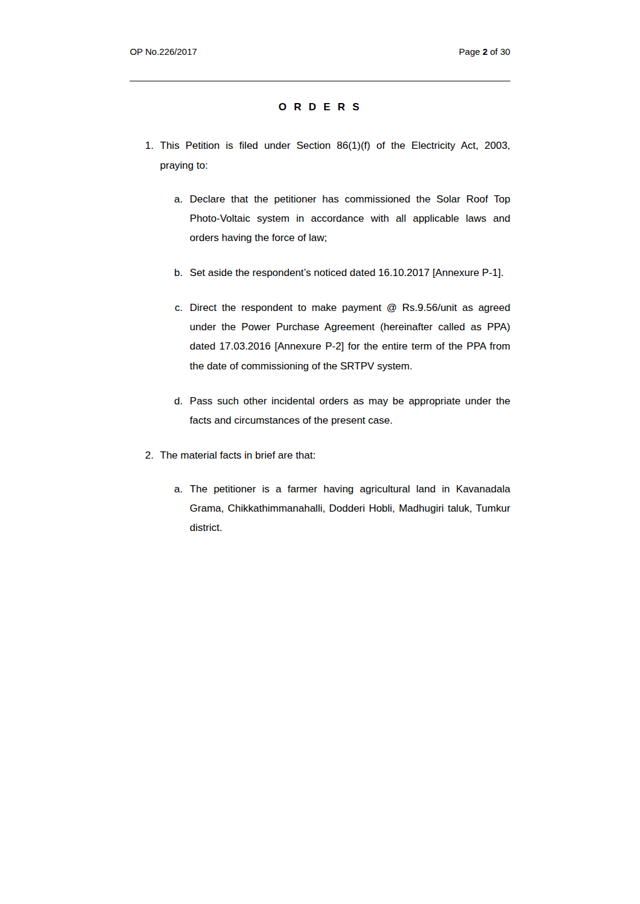OP No.226/2017
Page 2 of 30
O R D E R S
This Petition is filed under Section 86(1)(f) of the Electricity Act, 2003, praying to:
Declare that the petitioner has commissioned the Solar Roof Top Photo-Voltaic system in accordance with all applicable laws and orders having the force of law;
Set aside the respondent’s noticed dated 16.10.2017 [Annexure P-1].
Direct the respondent to make payment @ Rs.9.56/unit as agreed under the Power Purchase Agreement (hereinafter called as PPA) dated 17.03.2016 [Annexure P-2] for the entire term of the PPA from the date of commissioning of the SRTPV system.
Pass such other incidental orders as may be appropriate under the facts and circumstances of the present case.
The material facts in brief are that:
The petitioner is a farmer having agricultural land in Kavanadala Grama, Chikkathimmanahalli, Dodderi Hobli, Madhugiri taluk, Tumkur district.